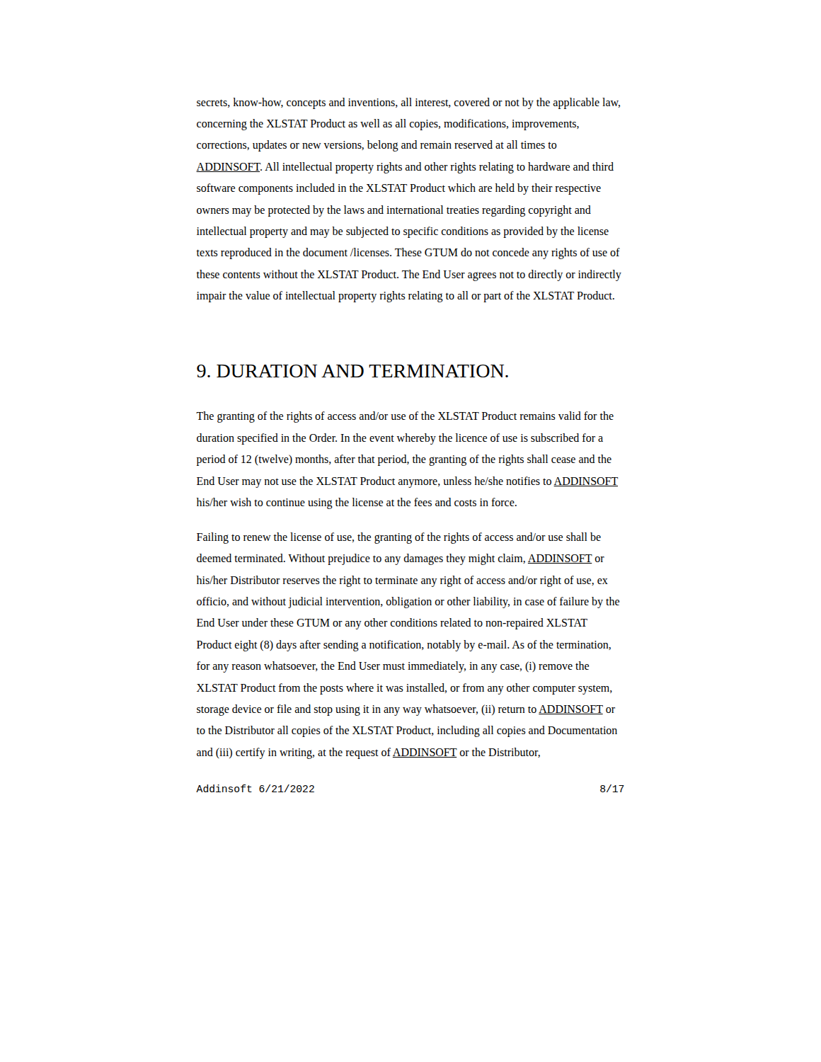secrets, know-how, concepts and inventions, all interest, covered or not by the applicable law, concerning the XLSTAT Product as well as all copies, modifications, improvements, corrections, updates or new versions, belong and remain reserved at all times to ADDINSOFT. All intellectual property rights and other rights relating to hardware and third software components included in the XLSTAT Product which are held by their respective owners may be protected by the laws and international treaties regarding copyright and intellectual property and may be subjected to specific conditions as provided by the license texts reproduced in the document /licenses. These GTUM do not concede any rights of use of these contents without the XLSTAT Product. The End User agrees not to directly or indirectly impair the value of intellectual property rights relating to all or part of the XLSTAT Product.
9. DURATION AND TERMINATION.
The granting of the rights of access and/or use of the XLSTAT Product remains valid for the duration specified in the Order. In the event whereby the licence of use is subscribed for a period of 12 (twelve) months, after that period, the granting of the rights shall cease and the End User may not use the XLSTAT Product anymore, unless he/she notifies to ADDINSOFT his/her wish to continue using the license at the fees and costs in force.
Failing to renew the license of use, the granting of the rights of access and/or use shall be deemed terminated. Without prejudice to any damages they might claim, ADDINSOFT or his/her Distributor reserves the right to terminate any right of access and/or right of use, ex officio, and without judicial intervention, obligation or other liability, in case of failure by the End User under these GTUM or any other conditions related to non-repaired XLSTAT Product eight (8) days after sending a notification, notably by e-mail. As of the termination, for any reason whatsoever, the End User must immediately, in any case, (i) remove the XLSTAT Product from the posts where it was installed, or from any other computer system, storage device or file and stop using it in any way whatsoever, (ii) return to ADDINSOFT or to the Distributor all copies of the XLSTAT Product, including all copies and Documentation and (iii) certify in writing, at the request of ADDINSOFT or the Distributor,
Addinsoft 6/21/2022 8/17